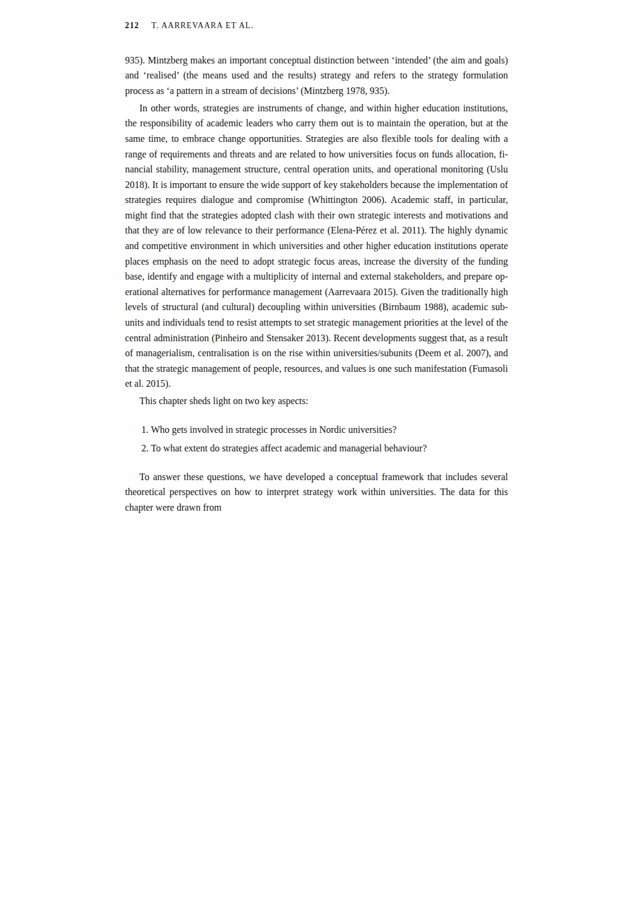212 T. AARREVAARA ET AL.
935). Mintzberg makes an important conceptual distinction between ‘intended’ (the aim and goals) and ‘realised’ (the means used and the results) strategy and refers to the strategy formulation process as ‘a pattern in a stream of decisions’ (Mintzberg 1978, 935).
In other words, strategies are instruments of change, and within higher education institutions, the responsibility of academic leaders who carry them out is to maintain the operation, but at the same time, to embrace change opportunities. Strategies are also flexible tools for dealing with a range of requirements and threats and are related to how universities focus on funds allocation, financial stability, management structure, central operation units, and operational monitoring (Uslu 2018). It is important to ensure the wide support of key stakeholders because the implementation of strategies requires dialogue and compromise (Whittington 2006). Academic staff, in particular, might find that the strategies adopted clash with their own strategic interests and motivations and that they are of low relevance to their performance (Elena-Pérez et al. 2011). The highly dynamic and competitive environment in which universities and other higher education institutions operate places emphasis on the need to adopt strategic focus areas, increase the diversity of the funding base, identify and engage with a multiplicity of internal and external stakeholders, and prepare operational alternatives for performance management (Aarrevaara 2015). Given the traditionally high levels of structural (and cultural) decoupling within universities (Birnbaum 1988), academic subunits and individuals tend to resist attempts to set strategic management priorities at the level of the central administration (Pinheiro and Stensaker 2013). Recent developments suggest that, as a result of managerialism, centralisation is on the rise within universities/subunits (Deem et al. 2007), and that the strategic management of people, resources, and values is one such manifestation (Fumasoli et al. 2015).
This chapter sheds light on two key aspects:
Who gets involved in strategic processes in Nordic universities?
To what extent do strategies affect academic and managerial behaviour?
To answer these questions, we have developed a conceptual framework that includes several theoretical perspectives on how to interpret strategy work within universities. The data for this chapter were drawn from